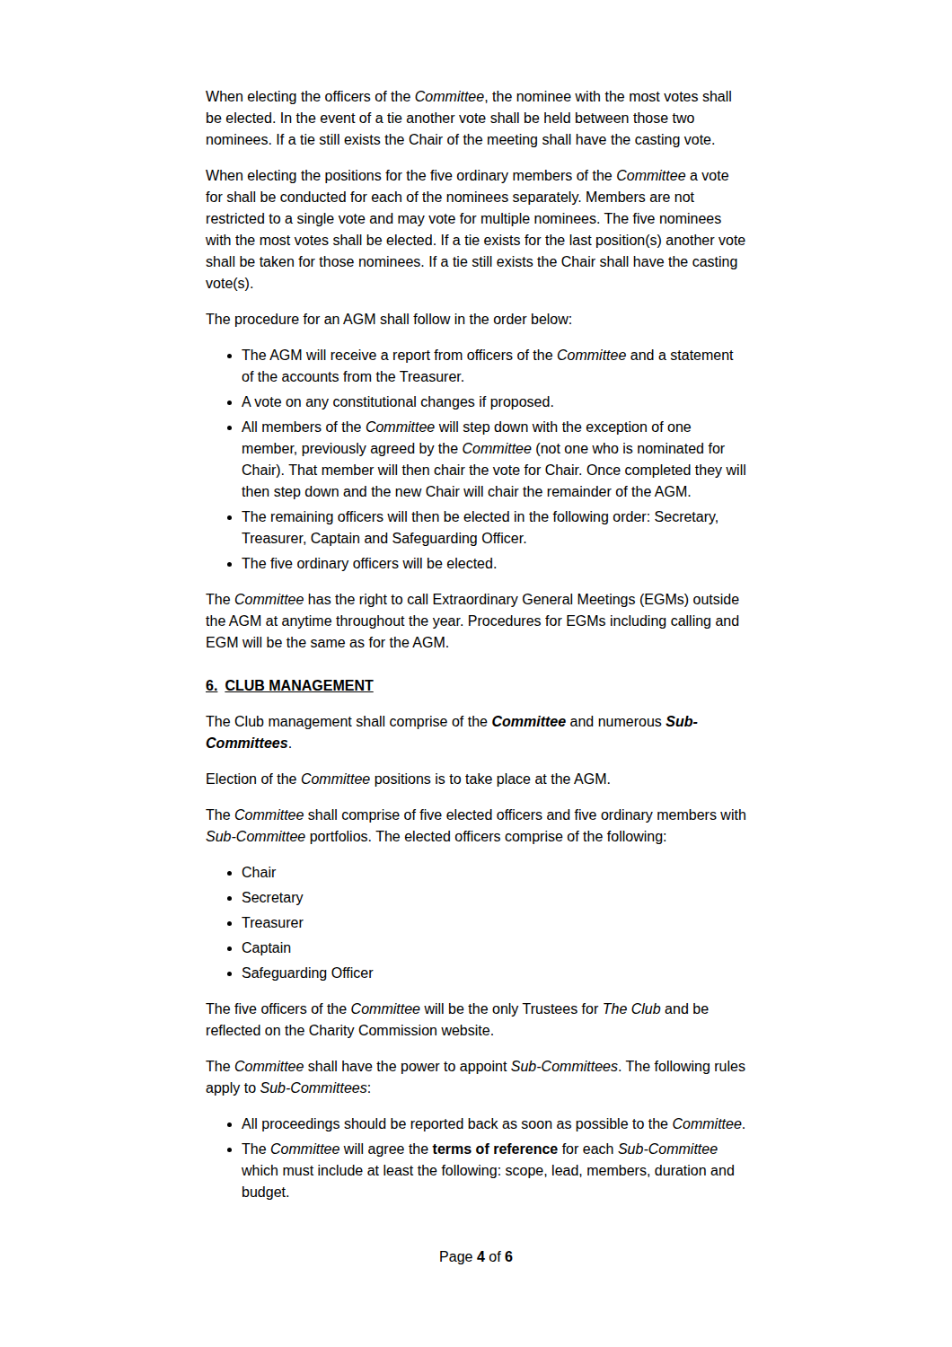When electing the officers of the Committee, the nominee with the most votes shall be elected. In the event of a tie another vote shall be held between those two nominees. If a tie still exists the Chair of the meeting shall have the casting vote.
When electing the positions for the five ordinary members of the Committee a vote for shall be conducted for each of the nominees separately. Members are not restricted to a single vote and may vote for multiple nominees. The five nominees with the most votes shall be elected. If a tie exists for the last position(s) another vote shall be taken for those nominees. If a tie still exists the Chair shall have the casting vote(s).
The procedure for an AGM shall follow in the order below:
The AGM will receive a report from officers of the Committee and a statement of the accounts from the Treasurer.
A vote on any constitutional changes if proposed.
All members of the Committee will step down with the exception of one member, previously agreed by the Committee (not one who is nominated for Chair). That member will then chair the vote for Chair. Once completed they will then step down and the new Chair will chair the remainder of the AGM.
The remaining officers will then be elected in the following order: Secretary, Treasurer, Captain and Safeguarding Officer.
The five ordinary officers will be elected.
The Committee has the right to call Extraordinary General Meetings (EGMs) outside the AGM at anytime throughout the year. Procedures for EGMs including calling and EGM will be the same as for the AGM.
6. CLUB MANAGEMENT
The Club management shall comprise of the Committee and numerous Sub-Committees.
Election of the Committee positions is to take place at the AGM.
The Committee shall comprise of five elected officers and five ordinary members with Sub-Committee portfolios. The elected officers comprise of the following:
Chair
Secretary
Treasurer
Captain
Safeguarding Officer
The five officers of the Committee will be the only Trustees for The Club and be reflected on the Charity Commission website.
The Committee shall have the power to appoint Sub-Committees. The following rules apply to Sub-Committees:
All proceedings should be reported back as soon as possible to the Committee.
The Committee will agree the terms of reference for each Sub-Committee which must include at least the following: scope, lead, members, duration and budget.
Page 4 of 6